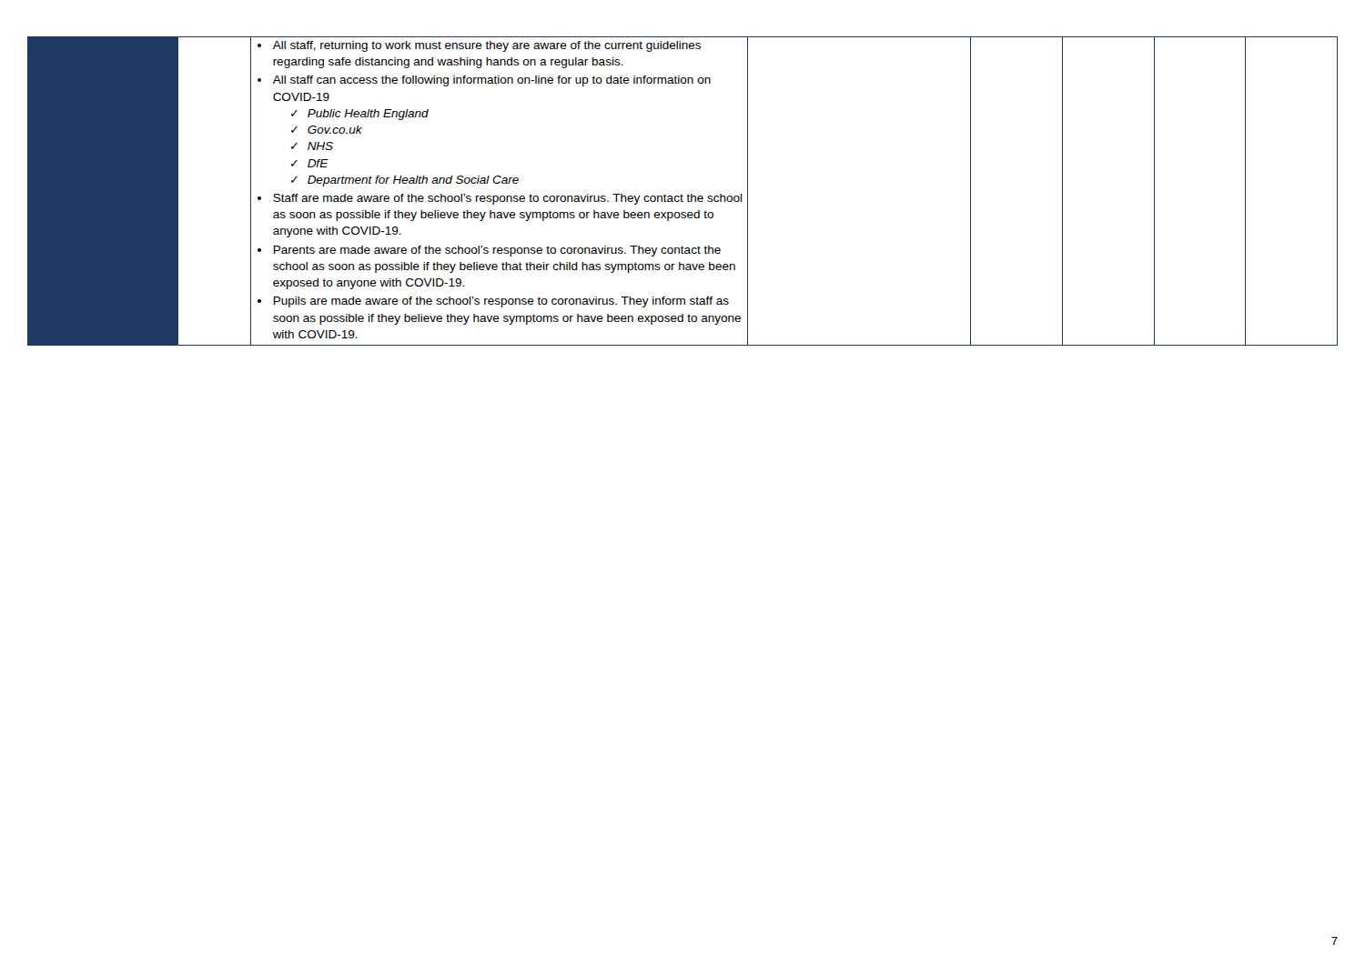| | | All staff, returning to work must ensure they are aware of the current guidelines regarding safe distancing and washing hands on a regular basis. All staff can access the following information on-line for up to date information on COVID-19 Public Health England Gov.co.uk NHS DfE Department for Health and Social Care Staff are made aware of the school’s response to coronavirus. They contact the school as soon as possible if they believe they have symptoms or have been exposed to anyone with COVID-19. Parents are made aware of the school’s response to coronavirus. They contact the school as soon as possible if they believe that their child has symptoms or have been exposed to anyone with COVID-19. Pupils are made aware of the school’s response to coronavirus. They inform staff as soon as possible if they believe they have symptoms or have been exposed to anyone with COVID-19. | | | | | |
7